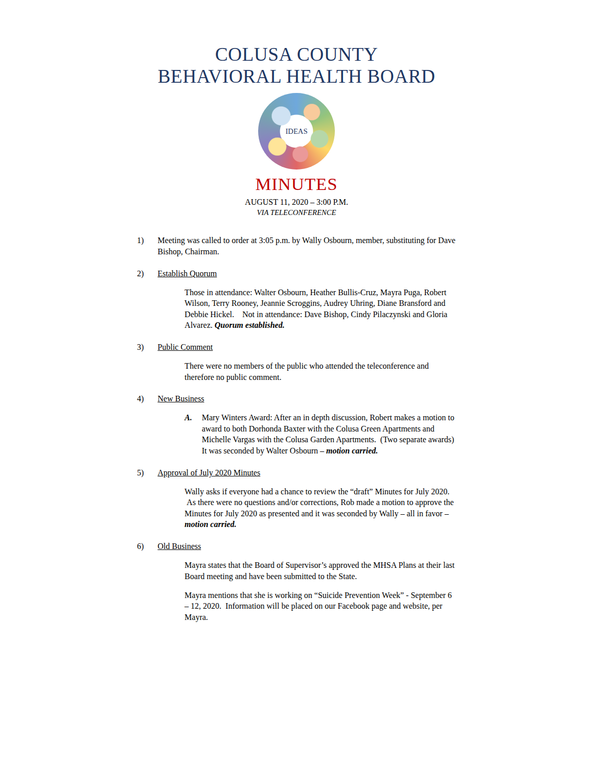COLUSA COUNTY
BEHAVIORAL HEALTH BOARD
MINUTES
AUGUST 11, 2020 – 3:00 P.M.
VIA TELECONFERENCE
Meeting was called to order at 3:05 p.m. by Wally Osbourn, member, substituting for Dave Bishop, Chairman.
Establish Quorum
Those in attendance: Walter Osbourn, Heather Bullis-Cruz, Mayra Puga, Robert Wilson, Terry Rooney, Jeannie Scroggins, Audrey Uhring, Diane Bransford and Debbie Hickel. Not in attendance: Dave Bishop, Cindy Pilaczynski and Gloria Alvarez. Quorum established.
Public Comment
There were no members of the public who attended the teleconference and therefore no public comment.
New Business
Mary Winters Award: After an in depth discussion, Robert makes a motion to award to both Dorhonda Baxter with the Colusa Green Apartments and Michelle Vargas with the Colusa Garden Apartments. (Two separate awards) It was seconded by Walter Osbourn – motion carried.
Approval of July 2020 Minutes
Wally asks if everyone had a chance to review the “draft” Minutes for July 2020. As there were no questions and/or corrections, Rob made a motion to approve the Minutes for July 2020 as presented and it was seconded by Wally – all in favor – motion carried.
Old Business
Mayra states that the Board of Supervisor’s approved the MHSA Plans at their last Board meeting and have been submitted to the State.
Mayra mentions that she is working on “Suicide Prevention Week” - September 6 – 12, 2020. Information will be placed on our Facebook page and website, per Mayra.